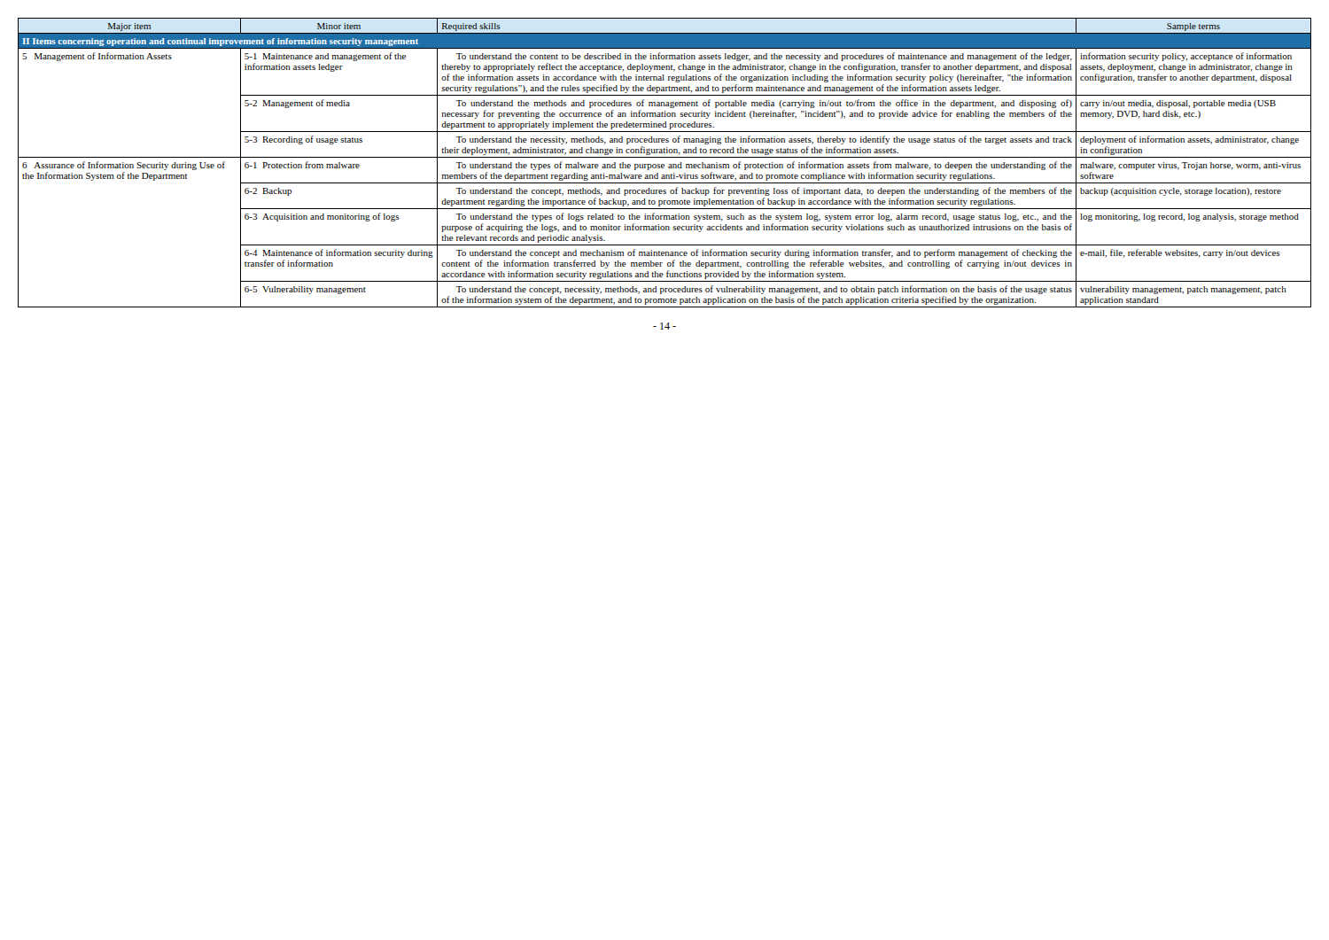| Major item | Minor item | Required skills | Sample terms |
| --- | --- | --- | --- |
| II Items concerning operation and continual improvement of information security management |
| 5 Management of Information Assets | 5-1 Maintenance and management of the information assets ledger | To understand the content to be described in the information assets ledger, and the necessity and procedures of maintenance and management of the ledger, thereby to appropriately reflect the acceptance, deployment, change in the administrator, change in the configuration, transfer to another department, and disposal of the information assets in accordance with the internal regulations of the organization including the information security policy (hereinafter, "the information security regulations"), and the rules specified by the department, and to perform maintenance and management of the information assets ledger. | information security policy, acceptance of information assets, deployment, change in administrator, change in configuration, transfer to another department, disposal |
| 5-2 Management of media | To understand the methods and procedures of management of portable media (carrying in/out to/from the office in the department, and disposing of) necessary for preventing the occurrence of an information security incident (hereinafter, "incident"), and to provide advice for enabling the members of the department to appropriately implement the predetermined procedures. | carry in/out media, disposal, portable media (USB memory, DVD, hard disk, etc.) |
| 5-3 Recording of usage status | To understand the necessity, methods, and procedures of managing the information assets, thereby to identify the usage status of the target assets and track their deployment, administrator, and change in configuration, and to record the usage status of the information assets. | deployment of information assets, administrator, change in configuration |
| 6 Assurance of Information Security during Use of the Information System of the Department | 6-1 Protection from malware | To understand the types of malware and the purpose and mechanism of protection of information assets from malware, to deepen the understanding of the members of the department regarding anti-malware and anti-virus software, and to promote compliance with information security regulations. | malware, computer virus, Trojan horse, worm, anti-virus software |
| 6-2 Backup | To understand the concept, methods, and procedures of backup for preventing loss of important data, to deepen the understanding of the members of the department regarding the importance of backup, and to promote implementation of backup in accordance with the information security regulations. | backup (acquisition cycle, storage location), restore |
| 6-3 Acquisition and monitoring of logs | To understand the types of logs related to the information system, such as the system log, system error log, alarm record, usage status log, etc., and the purpose of acquiring the logs, and to monitor information security accidents and information security violations such as unauthorized intrusions on the basis of the relevant records and periodic analysis. | log monitoring, log record, log analysis, storage method |
| 6-4 Maintenance of information security during transfer of information | To understand the concept and mechanism of maintenance of information security during information transfer, and to perform management of checking the content of the information transferred by the member of the department, controlling the referable websites, and controlling of carrying in/out devices in accordance with information security regulations and the functions provided by the information system. | e-mail, file, referable websites, carry in/out devices |
| 6-5 Vulnerability management | To understand the concept, necessity, methods, and procedures of vulnerability management, and to obtain patch information on the basis of the usage status of the information system of the department, and to promote patch application on the basis of the patch application criteria specified by the organization. | vulnerability management, patch management, patch application standard |
- 14 -